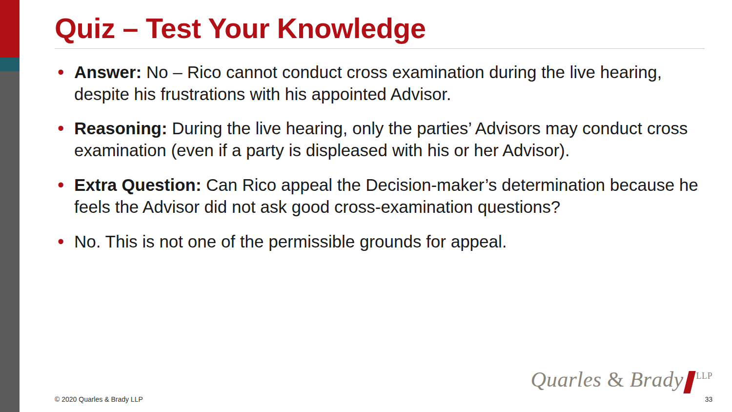Quiz – Test Your Knowledge
Answer: No – Rico cannot conduct cross examination during the live hearing, despite his frustrations with his appointed Advisor.
Reasoning: During the live hearing, only the parties’ Advisors may conduct cross examination (even if a party is displeased with his or her Advisor).
Extra Question: Can Rico appeal the Decision-maker’s determination because he feels the Advisor did not ask good cross-examination questions?
No. This is not one of the permissible grounds for appeal.
Quarles & Brady LLP
© 2020 Quarles & Brady LLP
33